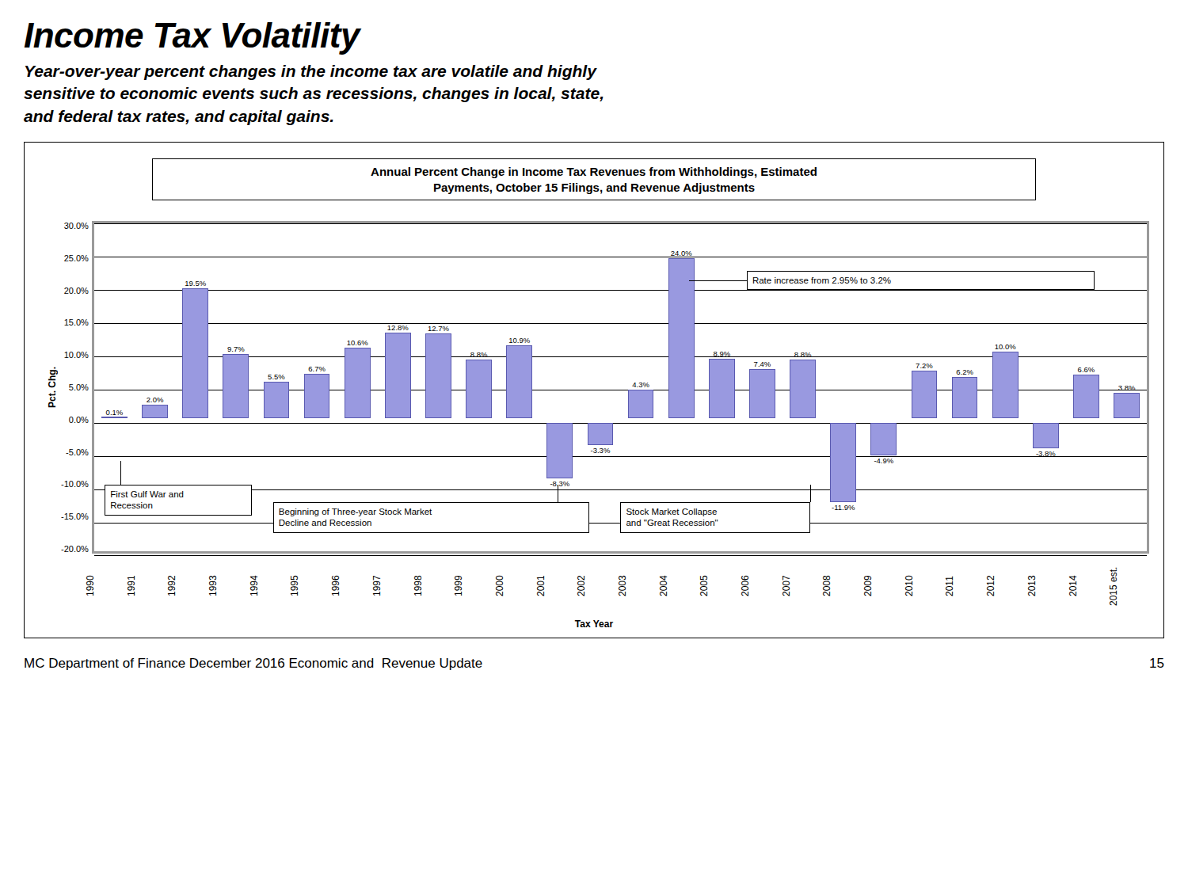Income Tax Volatility
Year-over-year percent changes in the income tax are volatile and highly
sensitive to economic events such as recessions, changes in local, state,
and federal tax rates, and capital gains.
Annual Percent Change in Income Tax Revenues from Withholdings, Estimated
Payments, October 15 Filings, and Revenue Adjustments
Pct. Chg.
30.0%
25.0%
20.0%
15.0%
10.0%
5.0%
0.0%
-5.0%
-10.0%
-15.0%
-20.0%
0.1%
2.0%
19.5%
9.7%
5.5%
6.7%
10.6%
12.8%
12.7%
8.8%
10.9%
-8.3%
-3.3%
4.3%
24.0%
8.9%
7.4%
8.8%
-11.9%
-4.9%
7.2%
6.2%
10.0%
-3.8%
6.6%
3.8%
Rate increase from 2.95% to 3.2%
First Gulf War and
Recession
Beginning of Three-year Stock Market
Decline and Recession
Stock Market Collapse
and "Great Recession"
1990
1991
1992
1993
1994
1995
1996
1997
1998
1999
2000
2001
2002
2003
2004
2005
2006
2007
2008
2009
2010
2011
2012
2013
2014
2015 est.
Tax Year
MC Department of Finance December 2016 Economic and Revenue Update
15